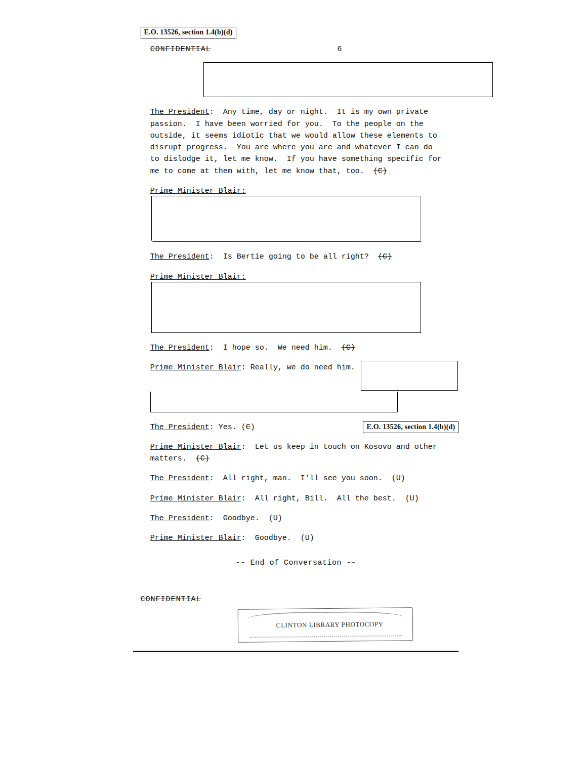E.O. 13526, section 1.4(b)(d)
CONFIDENTIAL 6
The President: Any time, day or night. It is my own private passion. I have been worried for you. To the people on the outside, it seems idiotic that we would allow these elements to disrupt progress. You are where you are and whatever I can do to dislodge it, let me know. If you have something specific for me to come at them with, let me know that, too. (C)
Prime Minister Blair:
The President: Is Bertie going to be all right? (C)
Prime Minister Blair:
The President: I hope so. We need him. (C)
Prime Minister Blair: Really, we do need him.
The President: Yes. (C) E.O. 13526, section 1.4(b)(d)
Prime Minister Blair: Let us keep in touch on Kosovo and other matters. (C)
The President: All right, man. I'll see you soon. (U)
Prime Minister Blair: All right, Bill. All the best. (U)
The President: Goodbye. (U)
Prime Minister Blair: Goodbye. (U)
-- End of Conversation --
CONFIDENTIAL
CLINTON LIBRARY PHOTOCOPY